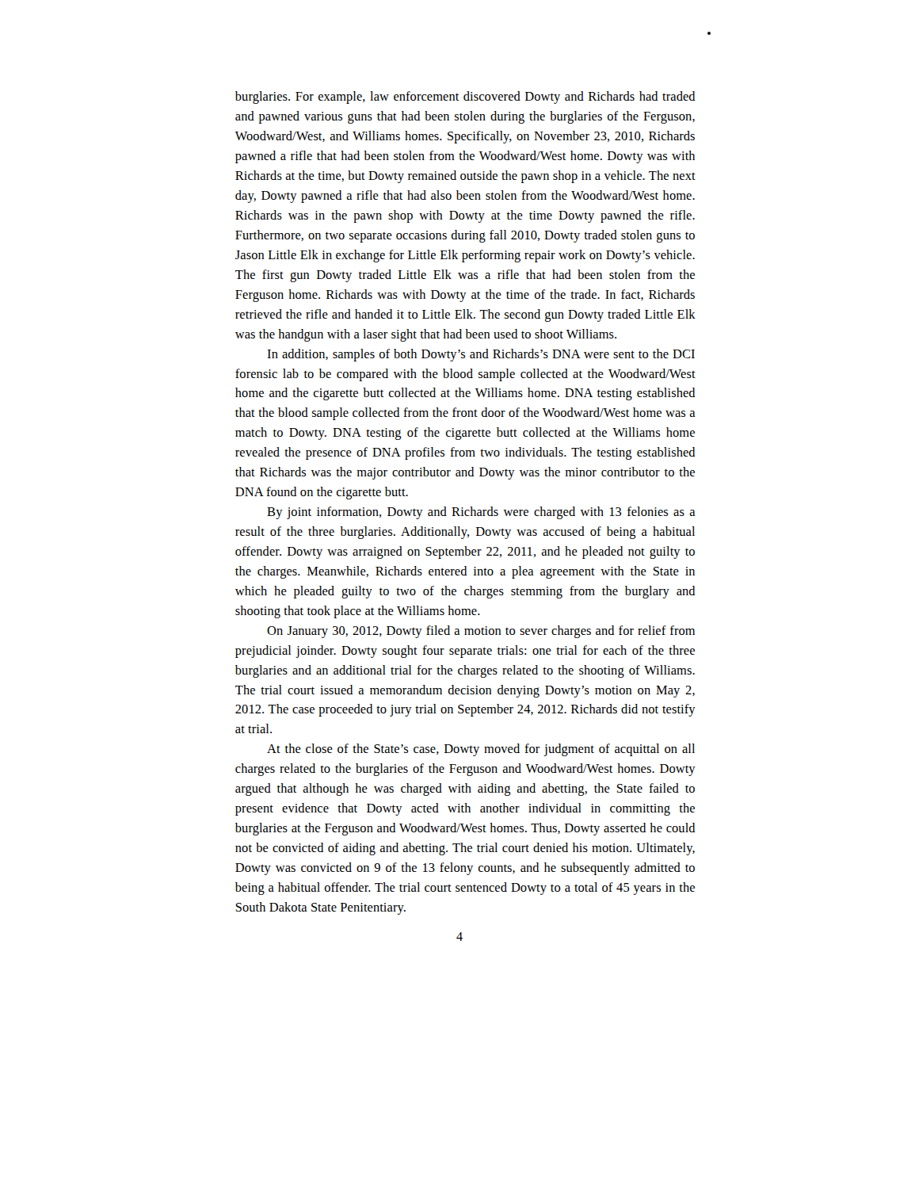burglaries. For example, law enforcement discovered Dowty and Richards had traded and pawned various guns that had been stolen during the burglaries of the Ferguson, Woodward/West, and Williams homes. Specifically, on November 23, 2010, Richards pawned a rifle that had been stolen from the Woodward/West home. Dowty was with Richards at the time, but Dowty remained outside the pawn shop in a vehicle. The next day, Dowty pawned a rifle that had also been stolen from the Woodward/West home. Richards was in the pawn shop with Dowty at the time Dowty pawned the rifle. Furthermore, on two separate occasions during fall 2010, Dowty traded stolen guns to Jason Little Elk in exchange for Little Elk performing repair work on Dowty’s vehicle. The first gun Dowty traded Little Elk was a rifle that had been stolen from the Ferguson home. Richards was with Dowty at the time of the trade. In fact, Richards retrieved the rifle and handed it to Little Elk. The second gun Dowty traded Little Elk was the handgun with a laser sight that had been used to shoot Williams.
In addition, samples of both Dowty’s and Richards’s DNA were sent to the DCI forensic lab to be compared with the blood sample collected at the Woodward/West home and the cigarette butt collected at the Williams home. DNA testing established that the blood sample collected from the front door of the Woodward/West home was a match to Dowty. DNA testing of the cigarette butt collected at the Williams home revealed the presence of DNA profiles from two individuals. The testing established that Richards was the major contributor and Dowty was the minor contributor to the DNA found on the cigarette butt.
By joint information, Dowty and Richards were charged with 13 felonies as a result of the three burglaries. Additionally, Dowty was accused of being a habitual offender. Dowty was arraigned on September 22, 2011, and he pleaded not guilty to the charges. Meanwhile, Richards entered into a plea agreement with the State in which he pleaded guilty to two of the charges stemming from the burglary and shooting that took place at the Williams home.
On January 30, 2012, Dowty filed a motion to sever charges and for relief from prejudicial joinder. Dowty sought four separate trials: one trial for each of the three burglaries and an additional trial for the charges related to the shooting of Williams. The trial court issued a memorandum decision denying Dowty’s motion on May 2, 2012. The case proceeded to jury trial on September 24, 2012. Richards did not testify at trial.
At the close of the State’s case, Dowty moved for judgment of acquittal on all charges related to the burglaries of the Ferguson and Woodward/West homes. Dowty argued that although he was charged with aiding and abetting, the State failed to present evidence that Dowty acted with another individual in committing the burglaries at the Ferguson and Woodward/West homes. Thus, Dowty asserted he could not be convicted of aiding and abetting. The trial court denied his motion. Ultimately, Dowty was convicted on 9 of the 13 felony counts, and he subsequently admitted to being a habitual offender. The trial court sentenced Dowty to a total of 45 years in the South Dakota State Penitentiary.
4